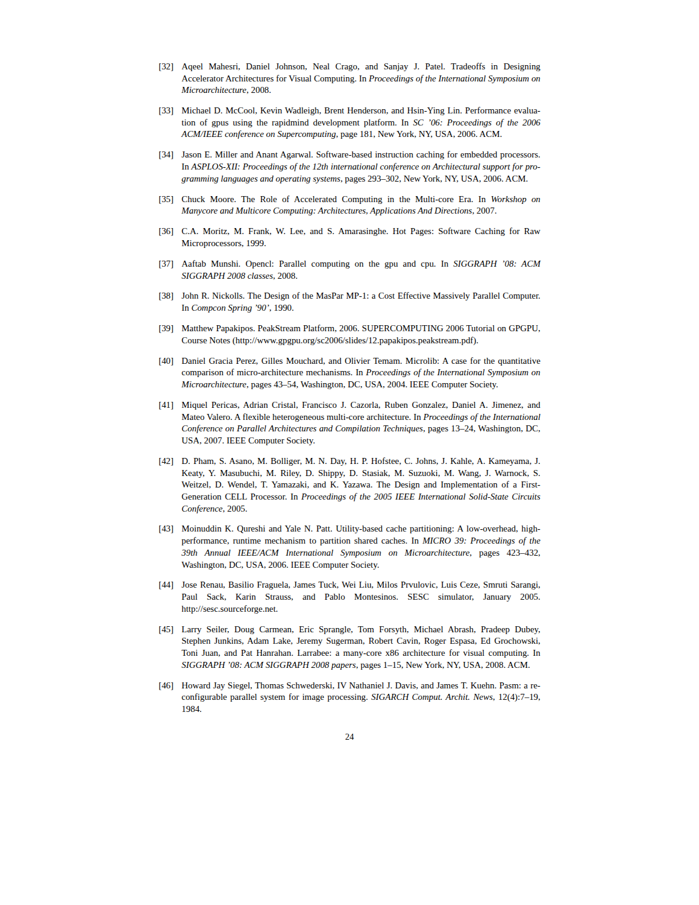[32] Aqeel Mahesri, Daniel Johnson, Neal Crago, and Sanjay J. Patel. Tradeoffs in Designing Accelerator Architectures for Visual Computing. In Proceedings of the International Symposium on Microarchitecture, 2008.
[33] Michael D. McCool, Kevin Wadleigh, Brent Henderson, and Hsin-Ying Lin. Performance evaluation of gpus using the rapidmind development platform. In SC ’06: Proceedings of the 2006 ACM/IEEE conference on Supercomputing, page 181, New York, NY, USA, 2006. ACM.
[34] Jason E. Miller and Anant Agarwal. Software-based instruction caching for embedded processors. In ASPLOS-XII: Proceedings of the 12th international conference on Architectural support for programming languages and operating systems, pages 293–302, New York, NY, USA, 2006. ACM.
[35] Chuck Moore. The Role of Accelerated Computing in the Multi-core Era. In Workshop on Manycore and Multicore Computing: Architectures, Applications And Directions, 2007.
[36] C.A. Moritz, M. Frank, W. Lee, and S. Amarasinghe. Hot Pages: Software Caching for Raw Microprocessors, 1999.
[37] Aaftab Munshi. Opencl: Parallel computing on the gpu and cpu. In SIGGRAPH ’08: ACM SIGGRAPH 2008 classes, 2008.
[38] John R. Nickolls. The Design of the MasPar MP-1: a Cost Effective Massively Parallel Computer. In Compcon Spring ’90’, 1990.
[39] Matthew Papakipos. PeakStream Platform, 2006. SUPERCOMPUTING 2006 Tutorial on GPGPU, Course Notes (http://www.gpgpu.org/sc2006/slides/12.papakipos.peakstream.pdf).
[40] Daniel Gracia Perez, Gilles Mouchard, and Olivier Temam. Microlib: A case for the quantitative comparison of micro-architecture mechanisms. In Proceedings of the International Symposium on Microarchitecture, pages 43–54, Washington, DC, USA, 2004. IEEE Computer Society.
[41] Miquel Pericas, Adrian Cristal, Francisco J. Cazorla, Ruben Gonzalez, Daniel A. Jimenez, and Mateo Valero. A flexible heterogeneous multi-core architecture. In Proceedings of the International Conference on Parallel Architectures and Compilation Techniques, pages 13–24, Washington, DC, USA, 2007. IEEE Computer Society.
[42] D. Pham, S. Asano, M. Bolliger, M. N. Day, H. P. Hofstee, C. Johns, J. Kahle, A. Kameyama, J. Keaty, Y. Masubuchi, M. Riley, D. Shippy, D. Stasiak, M. Suzuoki, M. Wang, J. Warnock, S. Weitzel, D. Wendel, T. Yamazaki, and K. Yazawa. The Design and Implementation of a First-Generation CELL Processor. In Proceedings of the 2005 IEEE International Solid-State Circuits Conference, 2005.
[43] Moinuddin K. Qureshi and Yale N. Patt. Utility-based cache partitioning: A low-overhead, high-performance, runtime mechanism to partition shared caches. In MICRO 39: Proceedings of the 39th Annual IEEE/ACM International Symposium on Microarchitecture, pages 423–432, Washington, DC, USA, 2006. IEEE Computer Society.
[44] Jose Renau, Basilio Fraguela, James Tuck, Wei Liu, Milos Prvulovic, Luis Ceze, Smruti Sarangi, Paul Sack, Karin Strauss, and Pablo Montesinos. SESC simulator, January 2005. http://sesc.sourceforge.net.
[45] Larry Seiler, Doug Carmean, Eric Sprangle, Tom Forsyth, Michael Abrash, Pradeep Dubey, Stephen Junkins, Adam Lake, Jeremy Sugerman, Robert Cavin, Roger Espasa, Ed Grochowski, Toni Juan, and Pat Hanrahan. Larrabee: a many-core x86 architecture for visual computing. In SIGGRAPH ’08: ACM SIGGRAPH 2008 papers, pages 1–15, New York, NY, USA, 2008. ACM.
[46] Howard Jay Siegel, Thomas Schwederski, IV Nathaniel J. Davis, and James T. Kuehn. Pasm: a reconfigurable parallel system for image processing. SIGARCH Comput. Archit. News, 12(4):7–19, 1984.
24